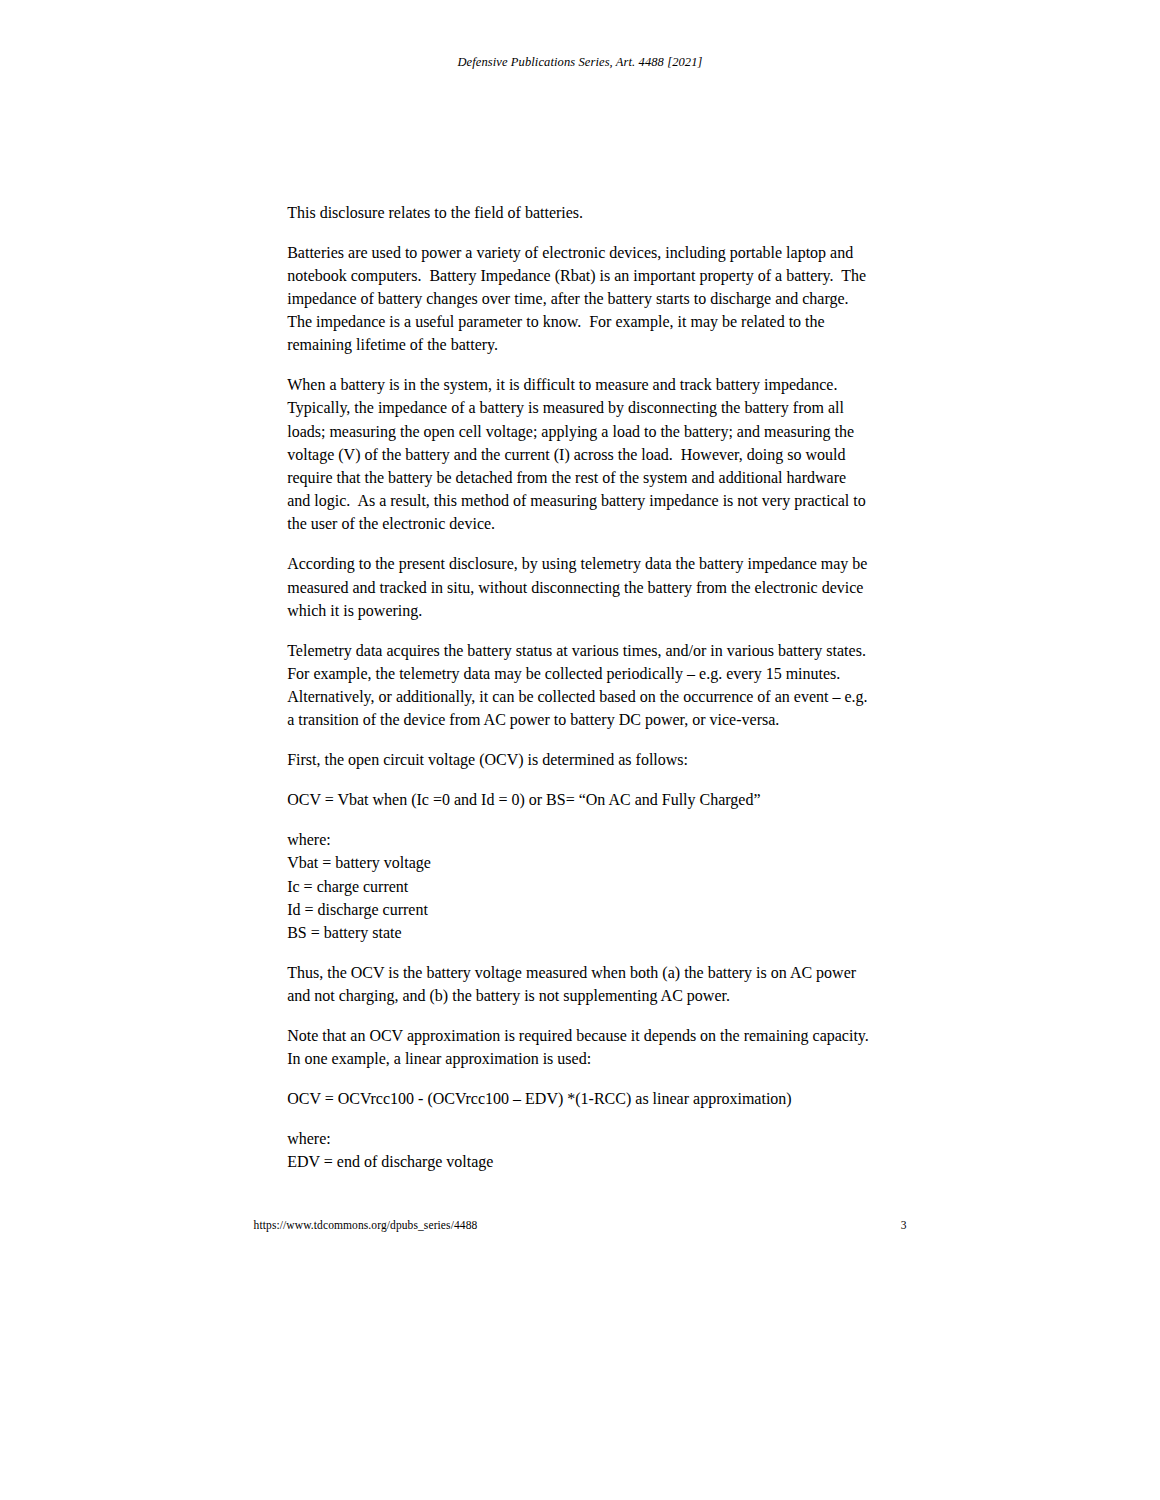Defensive Publications Series, Art. 4488 [2021]
This disclosure relates to the field of batteries.
Batteries are used to power a variety of electronic devices, including portable laptop and notebook computers. Battery Impedance (Rbat) is an important property of a battery. The impedance of battery changes over time, after the battery starts to discharge and charge. The impedance is a useful parameter to know. For example, it may be related to the remaining lifetime of the battery.
When a battery is in the system, it is difficult to measure and track battery impedance. Typically, the impedance of a battery is measured by disconnecting the battery from all loads; measuring the open cell voltage; applying a load to the battery; and measuring the voltage (V) of the battery and the current (I) across the load. However, doing so would require that the battery be detached from the rest of the system and additional hardware and logic. As a result, this method of measuring battery impedance is not very practical to the user of the electronic device.
According to the present disclosure, by using telemetry data the battery impedance may be measured and tracked in situ, without disconnecting the battery from the electronic device which it is powering.
Telemetry data acquires the battery status at various times, and/or in various battery states. For example, the telemetry data may be collected periodically – e.g. every 15 minutes. Alternatively, or additionally, it can be collected based on the occurrence of an event – e.g. a transition of the device from AC power to battery DC power, or vice-versa.
First, the open circuit voltage (OCV) is determined as follows:
OCV = Vbat when (Ic =0 and Id = 0) or BS= “On AC and Fully Charged”
where:
Vbat = battery voltage
Ic = charge current
Id = discharge current
BS = battery state
Thus, the OCV is the battery voltage measured when both (a) the battery is on AC power and not charging, and (b) the battery is not supplementing AC power.
Note that an OCV approximation is required because it depends on the remaining capacity. In one example, a linear approximation is used:
OCV = OCVrcc100 - (OCVrcc100 – EDV) *(1-RCC) as linear approximation)
where:
EDV = end of discharge voltage
https://www.tdcommons.org/dpubs_series/4488 3